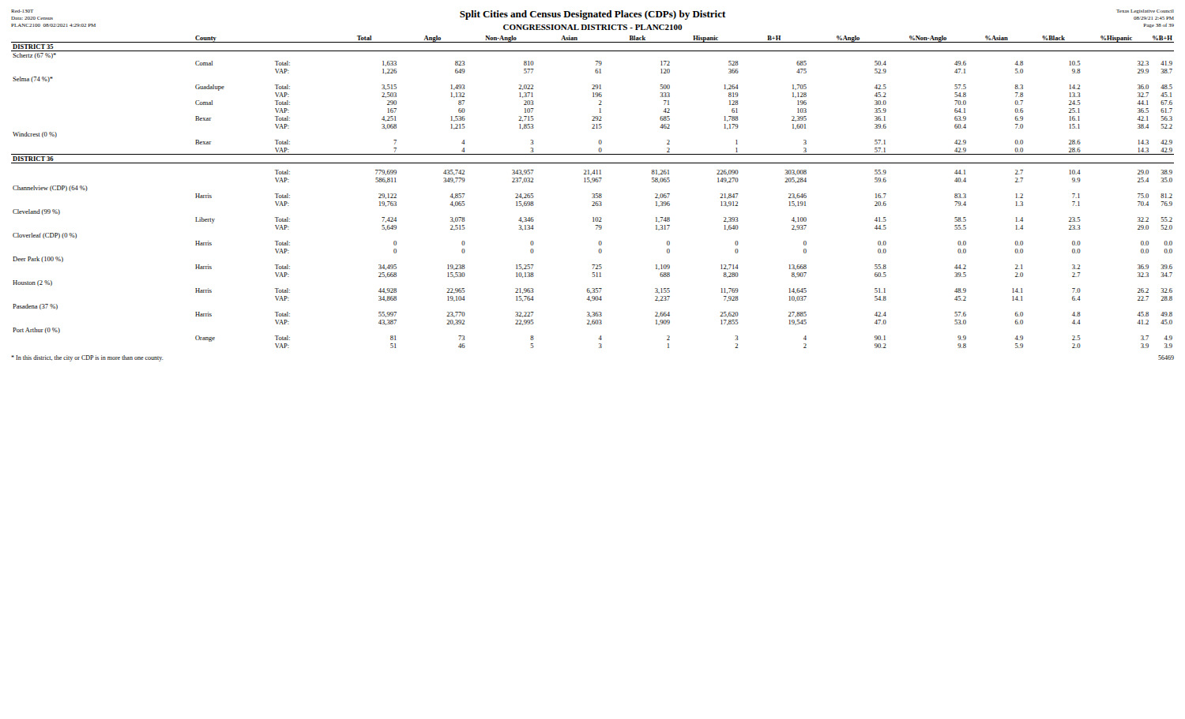Red-130T
Data: 2020 Census
PLANC2100 08/02/2021 4:29:02 PM
Texas Legislative Council
08/29/21 2:45 PM
Page 38 of 39
Split Cities and Census Designated Places (CDPs) by District
CONGRESSIONAL DISTRICTS - PLANC2100
| | County | | Total | Anglo | Non-Anglo | Asian | Black | Hispanic | B+H | %Anglo | %Non-Anglo | %Asian | %Black | %Hispanic | %B+H |
| --- | --- | --- | --- | --- | --- | --- | --- | --- | --- | --- | --- | --- | --- | --- | --- |
| DISTRICT 35 | |
| Schertz (67 %)* | |
| | Comal | Total: | 1,633 | 823 | 810 | 79 | 172 | 528 | 685 | 50.4 | 49.6 | 4.8 | 10.5 | 32.3 | 41.9 |
| | | VAP: | 1,226 | 649 | 577 | 61 | 120 | 366 | 475 | 52.9 | 47.1 | 5.0 | 9.8 | 29.9 | 38.7 |
| Selma (74 %)* | |
| | Guadalupe | Total: | 3,515 | 1,493 | 2,022 | 291 | 500 | 1,264 | 1,705 | 42.5 | 57.5 | 8.3 | 14.2 | 36.0 | 48.5 |
| | | VAP: | 2,503 | 1,132 | 1,371 | 196 | 333 | 819 | 1,128 | 45.2 | 54.8 | 7.8 | 13.3 | 32.7 | 45.1 |
| | Comal | Total: | 290 | 87 | 203 | 2 | 71 | 128 | 196 | 30.0 | 70.0 | 0.7 | 24.5 | 44.1 | 67.6 |
| | | VAP: | 167 | 60 | 107 | 1 | 42 | 61 | 103 | 35.9 | 64.1 | 0.6 | 25.1 | 36.5 | 61.7 |
| | Bexar | Total: | 4,251 | 1,536 | 2,715 | 292 | 685 | 1,788 | 2,395 | 36.1 | 63.9 | 6.9 | 16.1 | 42.1 | 56.3 |
| | | VAP: | 3,068 | 1,215 | 1,853 | 215 | 462 | 1,179 | 1,601 | 39.6 | 60.4 | 7.0 | 15.1 | 38.4 | 52.2 |
| Windcrest (0 %) | |
| | Bexar | Total: | 7 | 4 | 3 | 0 | 2 | 1 | 3 | 57.1 | 42.9 | 0.0 | 28.6 | 14.3 | 42.9 |
| | | VAP: | 7 | 4 | 3 | 0 | 2 | 1 | 3 | 57.1 | 42.9 | 0.0 | 28.6 | 14.3 | 42.9 |
| DISTRICT 36 | |
| | | Total: | 779,699 | 435,742 | 343,957 | 21,411 | 81,261 | 226,090 | 303,008 | 55.9 | 44.1 | 2.7 | 10.4 | 29.0 | 38.9 |
| | | VAP: | 586,811 | 349,779 | 237,032 | 15,967 | 58,065 | 149,270 | 205,284 | 59.6 | 40.4 | 2.7 | 9.9 | 25.4 | 35.0 |
| Channelview (CDP) (64 %) | |
| | Harris | Total: | 29,122 | 4,857 | 24,265 | 358 | 2,067 | 21,847 | 23,646 | 16.7 | 83.3 | 1.2 | 7.1 | 75.0 | 81.2 |
| | | VAP: | 19,763 | 4,065 | 15,698 | 263 | 1,396 | 13,912 | 15,191 | 20.6 | 79.4 | 1.3 | 7.1 | 70.4 | 76.9 |
| Cleveland (99 %) | |
| | Liberty | Total: | 7,424 | 3,078 | 4,346 | 102 | 1,748 | 2,393 | 4,100 | 41.5 | 58.5 | 1.4 | 23.5 | 32.2 | 55.2 |
| | | VAP: | 5,649 | 2,515 | 3,134 | 79 | 1,317 | 1,640 | 2,937 | 44.5 | 55.5 | 1.4 | 23.3 | 29.0 | 52.0 |
| Cloverleaf (CDP) (0 %) | |
| | Harris | Total: | 0 | 0 | 0 | 0 | 0 | 0 | 0 | 0.0 | 0.0 | 0.0 | 0.0 | 0.0 | 0.0 |
| | | VAP: | 0 | 0 | 0 | 0 | 0 | 0 | 0 | 0.0 | 0.0 | 0.0 | 0.0 | 0.0 | 0.0 |
| Deer Park (100 %) | |
| | Harris | Total: | 34,495 | 19,238 | 15,257 | 725 | 1,109 | 12,714 | 13,668 | 55.8 | 44.2 | 2.1 | 3.2 | 36.9 | 39.6 |
| | | VAP: | 25,668 | 15,530 | 10,138 | 511 | 688 | 8,280 | 8,907 | 60.5 | 39.5 | 2.0 | 2.7 | 32.3 | 34.7 |
| Houston (2 %) | |
| | Harris | Total: | 44,928 | 22,965 | 21,963 | 6,357 | 3,155 | 11,769 | 14,645 | 51.1 | 48.9 | 14.1 | 7.0 | 26.2 | 32.6 |
| | | VAP: | 34,868 | 19,104 | 15,764 | 4,904 | 2,237 | 7,928 | 10,037 | 54.8 | 45.2 | 14.1 | 6.4 | 22.7 | 28.8 |
| Pasadena (37 %) | |
| | Harris | Total: | 55,997 | 23,770 | 32,227 | 3,363 | 2,664 | 25,620 | 27,885 | 42.4 | 57.6 | 6.0 | 4.8 | 45.8 | 49.8 |
| | | VAP: | 43,387 | 20,392 | 22,995 | 2,603 | 1,909 | 17,855 | 19,545 | 47.0 | 53.0 | 6.0 | 4.4 | 41.2 | 45.0 |
| Port Arthur (0 %) | |
| | Orange | Total: | 81 | 73 | 8 | 4 | 2 | 3 | 4 | 90.1 | 9.9 | 4.9 | 2.5 | 3.7 | 4.9 |
| | | VAP: | 51 | 46 | 5 | 3 | 1 | 2 | 2 | 90.2 | 9.8 | 5.9 | 2.0 | 3.9 | 3.9 |
* In this district, the city or CDP is in more than one county. 56469